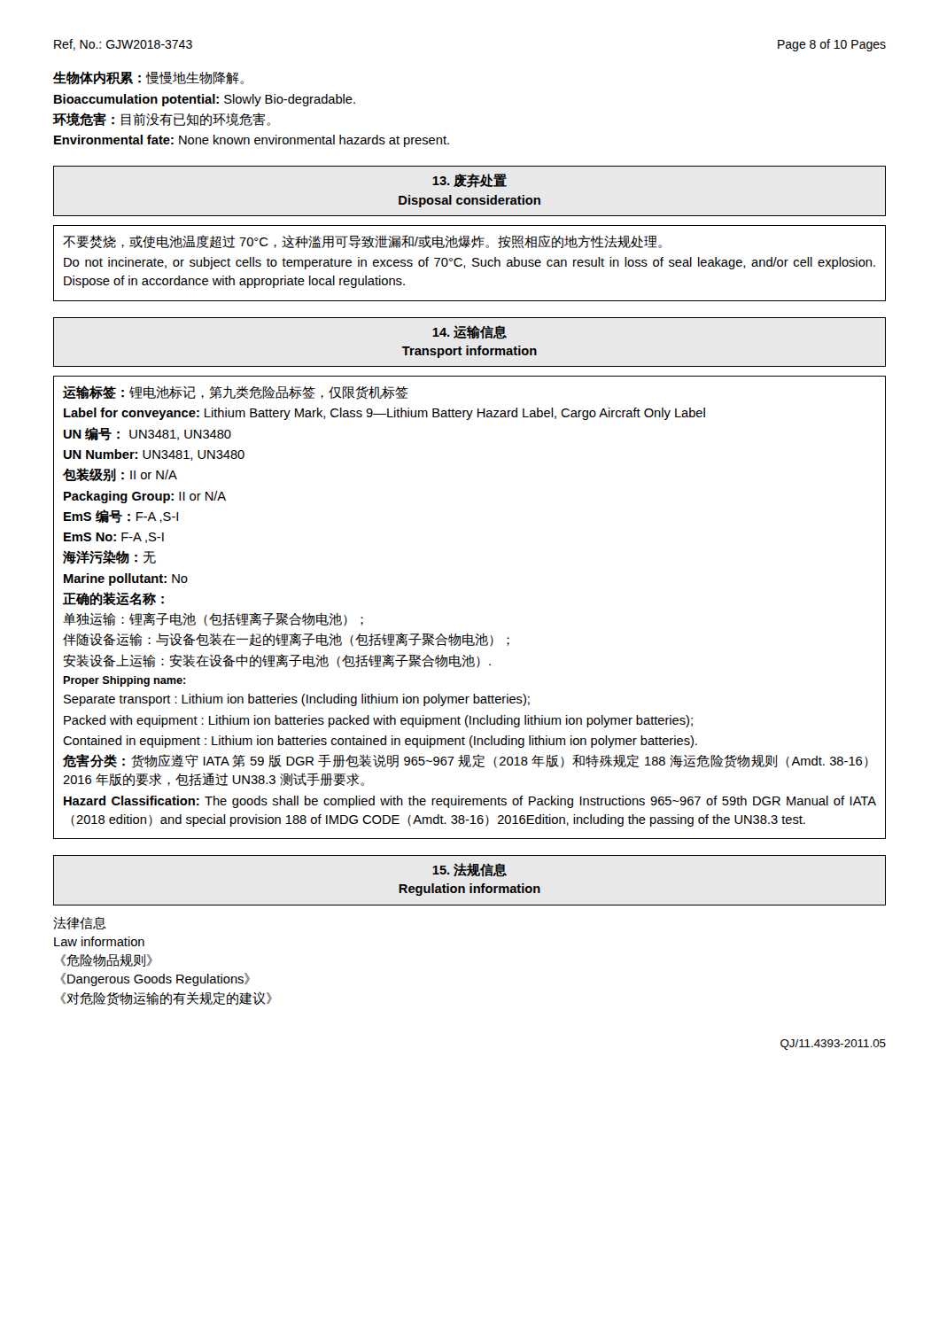Ref, No.: GJW2018-3743 Page 8 of 10 Pages
生物体内积累：慢慢地生物降解。
Bioaccumulation potential: Slowly Bio-degradable.
环境危害：目前没有已知的环境危害。
Environmental fate: None known environmental hazards at present.
13. 废弃处置 Disposal consideration
不要焚烧，或使电池温度超过 70°C，这种滥用可导致泄漏和/或电池爆炸。按照相应的地方性法规处理。
Do not incinerate, or subject cells to temperature in excess of 70°C, Such abuse can result in loss of seal leakage, and/or cell explosion. Dispose of in accordance with appropriate local regulations.
14. 运输信息 Transport information
运输标签：锂电池标记，第九类危险品标签，仅限货机标签
Label for conveyance: Lithium Battery Mark, Class 9—Lithium Battery Hazard Label, Cargo Aircraft Only Label
UN 编号： UN3481, UN3480
UN Number: UN3481, UN3480
包装级别：II or N/A
Packaging Group: II or N/A
EmS 编号：F-A ,S-I
EmS No: F-A ,S-I
海洋污染物：无
Marine pollutant: No
正确的装运名称：
单独运输：锂离子电池（包括锂离子聚合物电池）；
伴随设备运输：与设备包装在一起的锂离子电池（包括锂离子聚合物电池）；
安装设备上运输：安装在设备中的锂离子电池（包括锂离子聚合物电池）.
Proper Shipping name:
Separate transport : Lithium ion batteries (Including lithium ion polymer batteries);
Packed with equipment : Lithium ion batteries packed with equipment (Including lithium ion polymer batteries);
Contained in equipment : Lithium ion batteries contained in equipment (Including lithium ion polymer batteries).
危害分类：货物应遵守 IATA 第 59 版 DGR 手册包装说明 965~967 规定（2018 年版）和特殊规定 188 海运危险货物规则（Amdt. 38-16）2016 年版的要求，包括通过 UN38.3 测试手册要求。
Hazard Classification: The goods shall be complied with the requirements of Packing Instructions 965~967 of 59th DGR Manual of IATA（2018 edition）and special provision 188 of IMDG CODE（Amdt. 38-16）2016Edition, including the passing of the UN38.3 test.
15. 法规信息 Regulation information
法律信息
Law information
《危险物品规则》
《Dangerous Goods Regulations》
《对危险货物运输的有关规定的建议》
QJ/11.4393-2011.05